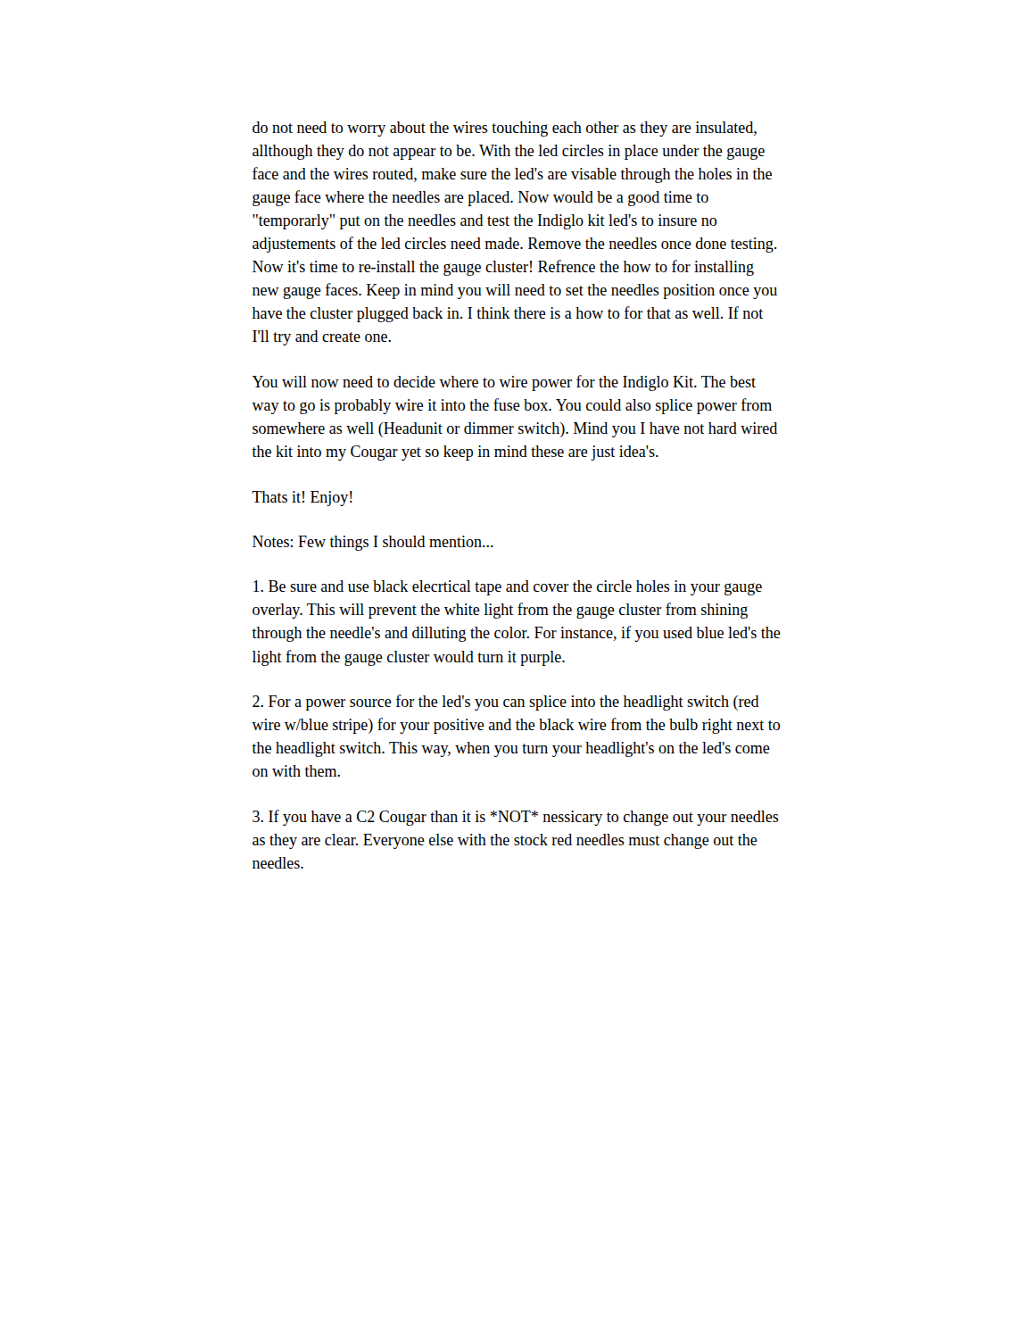do not need to worry about the wires touching each other as they are insulated, allthough they do not appear to be. With the led circles in place under the gauge face and the wires routed, make sure the led's are visable through the holes in the gauge face where the needles are placed. Now would be a good time to "temporarly" put on the needles and test the Indiglo kit led's to insure no adjustements of the led circles need made. Remove the needles once done testing. Now it's time to re-install the gauge cluster! Refrence the how to for installing new gauge faces. Keep in mind you will need to set the needles position once you have the cluster plugged back in. I think there is a how to for that as well. If not I'll try and create one.
You will now need to decide where to wire power for the Indiglo Kit. The best way to go is probably wire it into the fuse box. You could also splice power from somewhere as well (Headunit or dimmer switch). Mind you I have not hard wired the kit into my Cougar yet so keep in mind these are just idea's.
Thats it! Enjoy!
Notes: Few things I should mention...
1. Be sure and use black elecrtical tape and cover the circle holes in your gauge overlay. This will prevent the white light from the gauge cluster from shining through the needle's and dilluting the color. For instance, if you used blue led's the light from the gauge cluster would turn it purple.
2. For a power source for the led's you can splice into the headlight switch (red wire w/blue stripe) for your positive and the black wire from the bulb right next to the headlight switch. This way, when you turn your headlight's on the led's come on with them.
3. If you have a C2 Cougar than it is *NOT* nessicary to change out your needles as they are clear. Everyone else with the stock red needles must change out the needles.